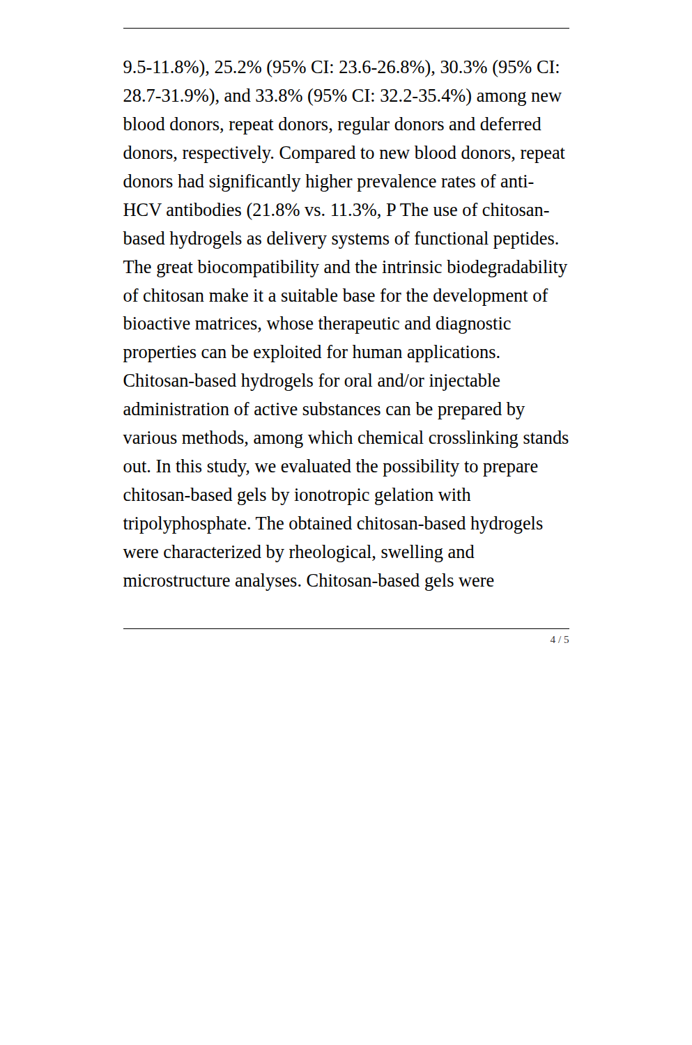9.5-11.8%), 25.2% (95% CI: 23.6-26.8%), 30.3% (95% CI: 28.7-31.9%), and 33.8% (95% CI: 32.2-35.4%) among new blood donors, repeat donors, regular donors and deferred donors, respectively. Compared to new blood donors, repeat donors had significantly higher prevalence rates of anti-HCV antibodies (21.8% vs. 11.3%, P The use of chitosan-based hydrogels as delivery systems of functional peptides. The great biocompatibility and the intrinsic biodegradability of chitosan make it a suitable base for the development of bioactive matrices, whose therapeutic and diagnostic properties can be exploited for human applications. Chitosan-based hydrogels for oral and/or injectable administration of active substances can be prepared by various methods, among which chemical crosslinking stands out. In this study, we evaluated the possibility to prepare chitosan-based gels by ionotropic gelation with tripolyphosphate. The obtained chitosan-based hydrogels were characterized by rheological, swelling and microstructure analyses. Chitosan-based gels were
4 / 5